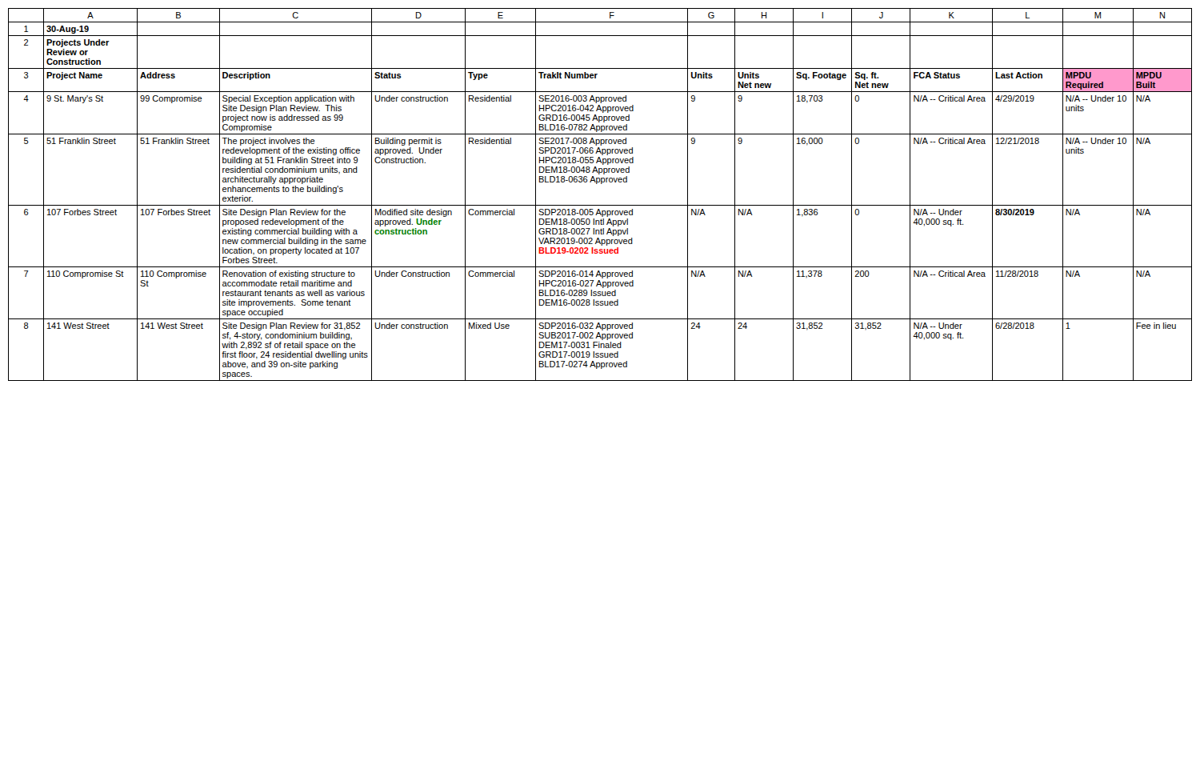| | A | B | C | D | E | F | G | H | I | J | K | L | M | N |
| --- | --- | --- | --- | --- | --- | --- | --- | --- | --- | --- | --- | --- | --- | --- |
| 1 | 30-Aug-19 | | | | | | | | | | | | | |
| 2 | Projects Under Review or Construction | | | | | | | | | | | | | |
| 3 | Project Name | Address | Description | Status | Type | TrakIt Number | Units | Units Net new | Sq. Footage | Sq. ft. Net new | FCA Status | Last Action | MPDU Required | MPDU Built |
| 4 | 9 St. Mary's St | 99 Compromise | Special Exception application with Site Design Plan Review. This project now is addressed as 99 Compromise | Under construction | Residential | SE2016-003 Approved HPC2016-042 Approved GRD16-0045 Approved BLD16-0782 Approved | 9 | 9 | 18,703 | 0 | N/A -- Critical Area | 4/29/2019 | N/A -- Under 10 units | N/A |
| 5 | 51 Franklin Street | 51 Franklin Street | The project involves the redevelopment of the existing office building at 51 Franklin Street into 9 residential condominium units, and architecturally appropriate enhancements to the building's exterior. | Building permit is approved. Under Construction. | Residential | SE2017-008 Approved SPD2017-066 Approved HPC2018-055 Approved DEM18-0048 Approved BLD18-0636 Approved | 9 | 9 | 16,000 | 0 | N/A -- Critical Area | 12/21/2018 | N/A -- Under 10 units | N/A |
| 6 | 107 Forbes Street | 107 Forbes Street | Site Design Plan Review for the proposed redevelopment of the existing commercial building with a new commercial building in the same location, on property located at 107 Forbes Street. | Modified site design approved. Under construction | Commercial | SDP2018-005 Approved DEM18-0050 Intl Appvl GRD18-0027 Intl Appvl VAR2019-002 Approved BLD19-0202 Issued | N/A | N/A | 1,836 | 0 | N/A -- Under 40,000 sq. ft. | 8/30/2019 | N/A | N/A |
| 7 | 110 Compromise St | 110 Compromise St | Renovation of existing structure to accommodate retail maritime and restaurant tenants as well as various site improvements. Some tenant space occupied | Under Construction | Commercial | SDP2016-014 Approved HPC2016-027 Approved BLD16-0289 Issued DEM16-0028 Issued | N/A | N/A | 11,378 | 200 | N/A -- Critical Area | 11/28/2018 | N/A | N/A |
| 8 | 141 West Street | 141 West Street | Site Design Plan Review for 31,852 sf, 4-story, condominium building, with 2,892 sf of retail space on the first floor, 24 residential dwelling units above, and 39 on-site parking spaces. | Under construction | Mixed Use | SDP2016-032 Approved SUB2017-002 Approved DEM17-0031 Finaled GRD17-0019 Issued BLD17-0274 Approved | 24 | 24 | 31,852 | 31,852 | N/A -- Under 40,000 sq. ft. | 6/28/2018 | 1 | Fee in lieu |